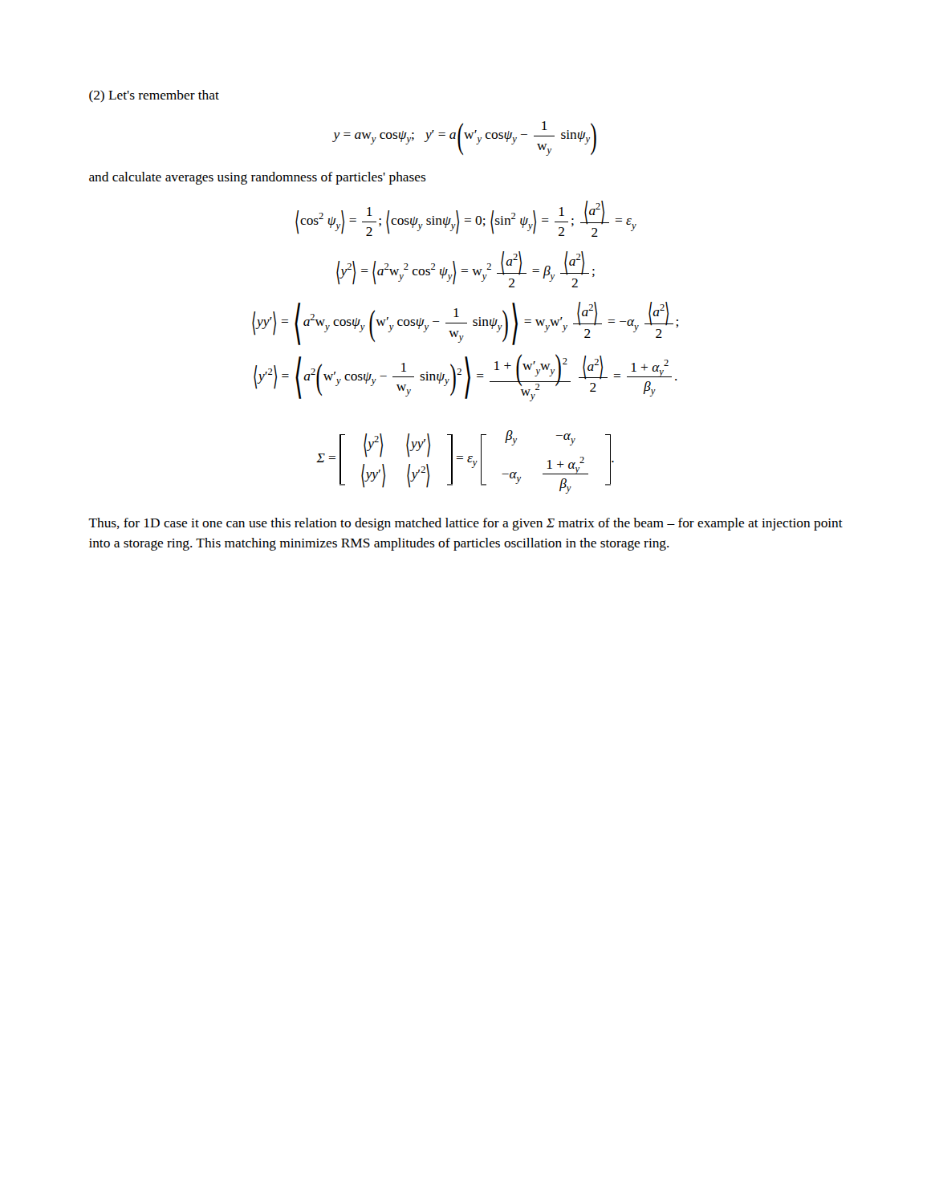(2) Let's remember that
y = awy cosψy; y′ = a(w′y cosψy − 1 wy sinψy)
and calculate averages using randomness of particles' phases
⟨cos2 ψy⟩ = 12; ⟨cosψy sinψy⟩ = 0; ⟨sin2 ψy⟩ = 12; ⟨a2⟩2 = εy
⟨y2⟩ = ⟨a2wy2 cos2 ψy⟩ = wy2 ⟨a2⟩2 = βy ⟨a2⟩2;
⟨yy′⟩ = ⟨a2wy cosψy (w′y cosψy − 1 wy sinψy)⟩ = wyw′y ⟨a2⟩2 = −αy ⟨a2⟩2;
⟨y′2⟩ = ⟨a2(w′y cosψy − 1 wy sinψy)2⟩ = 1 + (w′ywy)2 wy2 ⟨a2⟩2 = 1 + αy2 βy.
Σ =
| ⟨ y 2 ⟩ | ⟨ yy ′ ⟩ |
| ⟨ yy ′ ⟩ | ⟨ y ′ 2 ⟩ |
= εy
| β y | − α y |
| − α y | 1 + α y 2 β y |
.
Thus, for 1D case it one can use this relation to design matched lattice for a given Σ matrix of the beam – for example at injection point into a storage ring. This matching minimizes RMS amplitudes of particles oscillation in the storage ring.